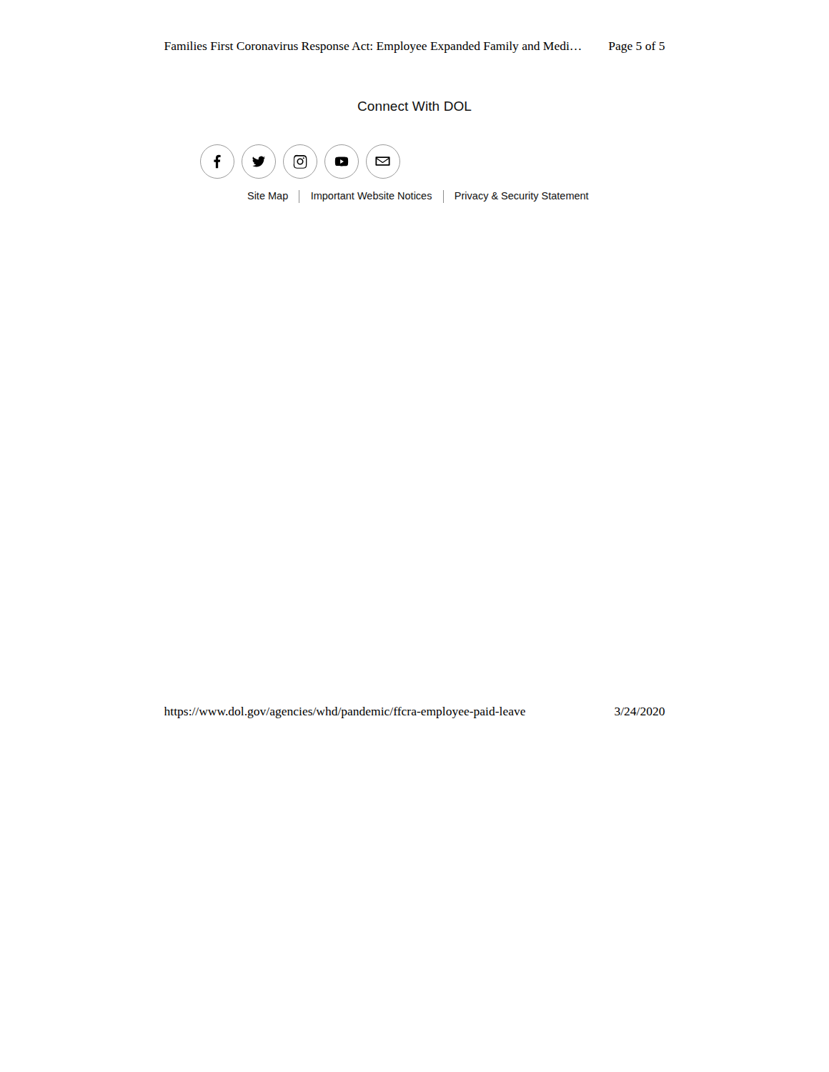Families First Coronavirus Response Act: Employee Expanded Family and Medical Leave Right... Page 5 of 5
Connect With DOL
Site Map Important Website Notices Privacy & Security Statement
https://www.dol.gov/agencies/whd/pandemic/ffcra-employee-paid-leave 3/24/2020